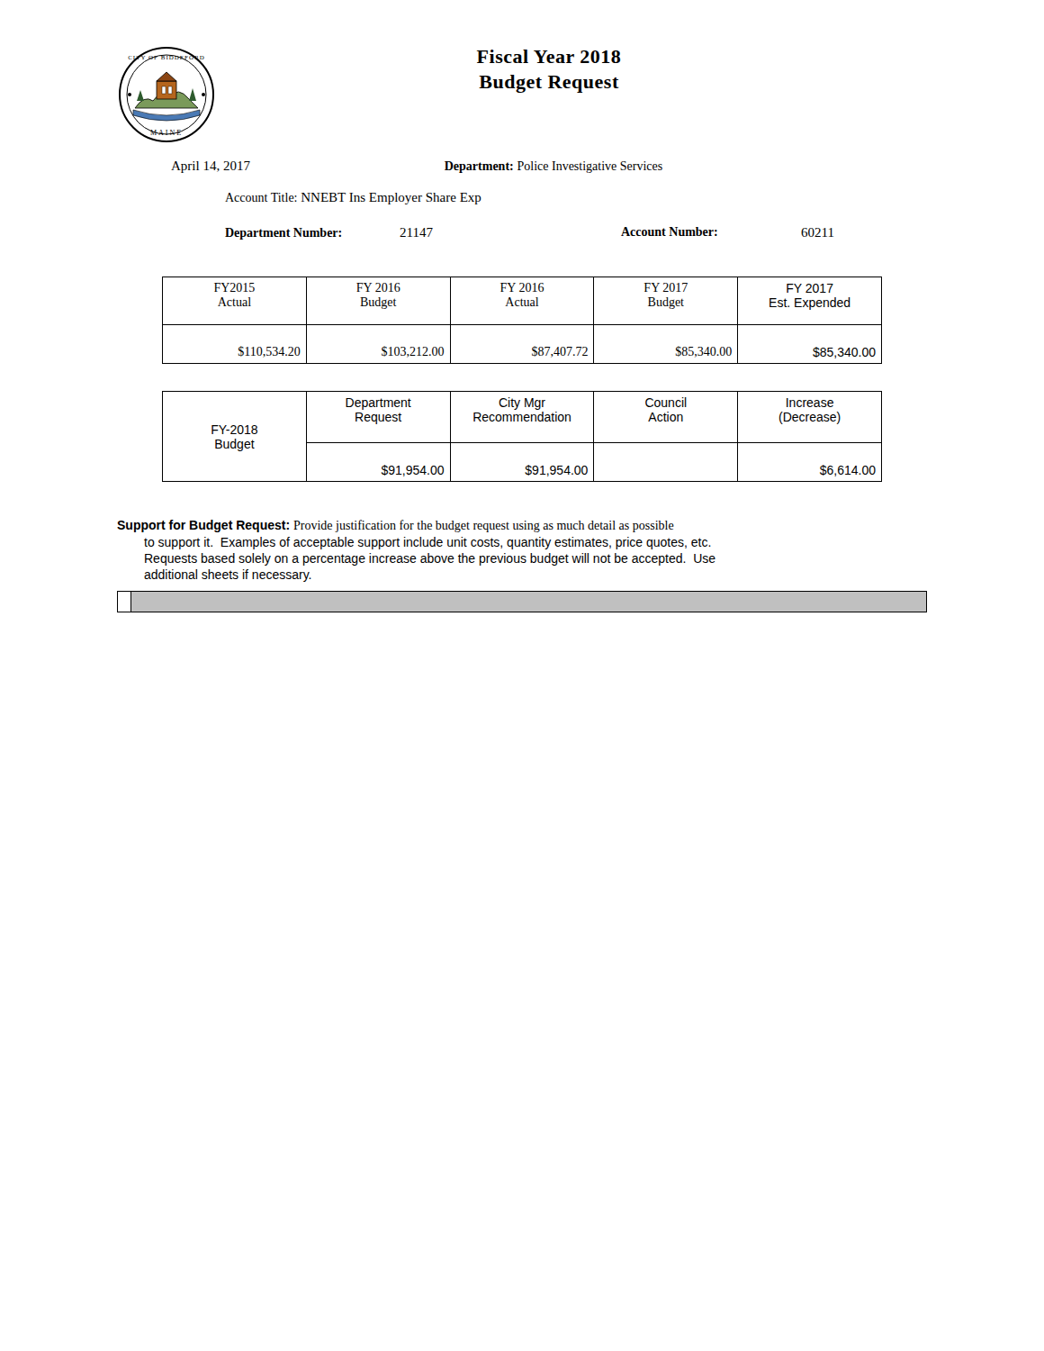CITY OF BIDDEFORD MAINE
Fiscal Year 2018
Budget Request
April 14, 2017 Department: Police Investigative Services
Account Title: NNEBT Ins Employer Share Exp
Department Number: 21147 Account Number: 60211
| FY2015 Actual | FY 2016 Budget | FY 2016 Actual | FY 2017 Budget | FY 2017 Est. Expended |
| --- | --- | --- | --- | --- |
| $110,534.20 | $103,212.00 | $87,407.72 | $85,340.00 | $85,340.00 |
| FY-2018 Budget | Department Request | City Mgr Recommendation | Council Action | Increase (Decrease) |
| $91,954.00 | $91,954.00 | | $6,614.00 |
Support for Budget Request: Provide justification for the budget request using as much detail as possible
to support it. Examples of acceptable support include unit costs, quantity estimates, price quotes, etc.
Requests based solely on a percentage increase above the previous budget will not be accepted. Use
additional sheets if necessary.